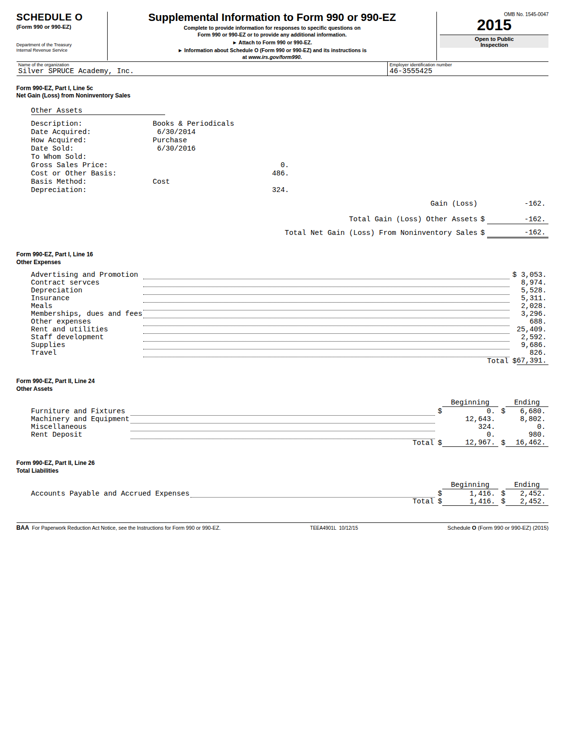| SCHEDULE O (Form 990 or 990-EZ) Department of the Treasury Internal Revenue Service | Supplemental Information to Form 990 or 990-EZ Complete to provide information for responses to specific questions on Form 990 or 990-EZ or to provide any additional information. ► Attach to Form 990 or 990-EZ. ► Information about Schedule O (Form 990 or 990-EZ) and its instructions is at www.irs.gov/form990 . | OMB No. 1545-0047 2015 Open to Public Inspection |
| Name of the organization Silver SPRUCE Academy, Inc. | Employer identification number 46-3555425 |
Form 990-EZ, Part I, Line 5c
Net Gain (Loss) from Noninventory Sales
Other Assets
| Description: | Books & Periodicals | |
| Date Acquired: | 6/30/2014 | |
| How Acquired: | Purchase | |
| Date Sold: | 6/30/2016 | |
| To Whom Sold: | | |
| Gross Sales Price: | | 0. |
| Cost or Other Basis: | | 486. |
| Basis Method: | Cost | |
| Depreciation: | | 324. |
| Gain (Loss) | -162. |
| Total Gain (Loss) Other Assets | $ | -162. |
| Total Net Gain (Loss) From Noninventory Sales | $ | -162. |
Form 990-EZ, Part I, Line 16
Other Expenses
| Advertising and Promotion | | $ | 3,053. |
| Contract servces | | | 8,974. |
| Depreciation | | | 5,528. |
| Insurance | | | 5,311. |
| Meals | | | 2,028. |
| Memberships, dues and fees | | | 3,296. |
| Other expenses | | | 688. |
| Rent and utilities | | | 25,409. |
| Staff development | | | 2,592. |
| Supplies | | | 9,686. |
| Travel | | | 826. |
| Total | $ | 67,391. |
Form 990-EZ, Part II, Line 24
Other Assets
| | | | Beginning | | Ending |
| --- | --- | --- | --- | --- | --- |
| Furniture and Fixtures | | $ | 0. | $ | 6,680. |
| Machinery and Equipment | | | 12,643. | | 8,802. |
| Miscellaneous | | | 324. | | 0. |
| Rent Deposit | | | 0. | | 980. |
| Total | $ | 12,967. | $ | 16,462. |
Form 990-EZ, Part II, Line 26
Total Liabilities
| | | | Beginning | | Ending |
| --- | --- | --- | --- | --- | --- |
| Accounts Payable and Accrued Expenses | | $ | 1,416. | $ | 2,452. |
| Total | $ | 1,416. | $ | 2,452. |
BAA For Paperwork Reduction Act Notice, see the Instructions for Form 990 or 990-EZ.
TEEA4901L 10/12/15
Schedule O (Form 990 or 990-EZ) (2015)